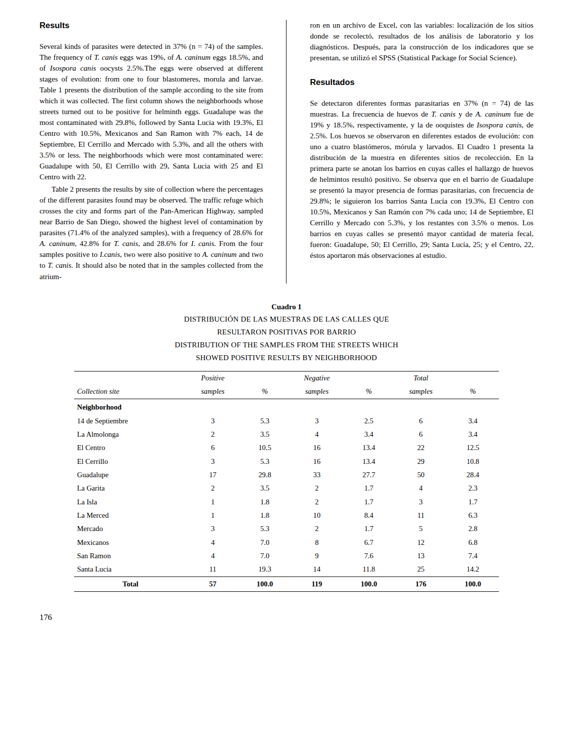Results
Several kinds of parasites were detected in 37% (n = 74) of the samples. The frequency of T. canis eggs was 19%, of A. caninum eggs 18.5%, and of Isospora canis oocysts 2.5%.The eggs were observed at different stages of evolution: from one to four blastomeres, morula and larvae. Table 1 presents the distribution of the sample according to the site from which it was collected. The first column shows the neighborhoods whose streets turned out to be positive for helminth eggs. Guadalupe was the most contaminated with 29.8%, followed by Santa Lucia with 19.3%, El Centro with 10.5%, Mexicanos and San Ramon with 7% each, 14 de Septiembre, El Cerrillo and Mercado with 5.3%, and all the others with 3.5% or less. The neighborhoods which were most contaminated were: Guadalupe with 50, El Cerrillo with 29, Santa Lucia with 25 and El Centro with 22.
Table 2 presents the results by site of collection where the percentages of the different parasites found may be observed. The traffic refuge which crosses the city and forms part of the Pan-American Highway, sampled near Barrio de San Diego, showed the highest level of contamination by parasites (71.4% of the analyzed samples), with a frequency of 28.6% for A. caninum, 42.8% for T. canis, and 28.6% for I. canis. From the four samples positive to I.canis, two were also positive to A. caninum and two to T. canis. It should also be noted that in the samples collected from the atrium-
ron en un archivo de Excel, con las variables: localización de los sitios donde se recolectó, resultados de los análisis de laboratorio y los diagnósticos. Después, para la construcción de los indicadores que se presentan, se utilizó el SPSS (Statistical Package for Social Science).
Resultados
Se detectaron diferentes formas parasitarias en 37% (n = 74) de las muestras. La frecuencia de huevos de T. canis y de A. caninum fue de 19% y 18.5%, respectivamente, y la de ooquistes de Isospora canis, de 2.5%. Los huevos se observaron en diferentes estados de evolución: con uno a cuatro blastómeros, mórula y larvados. El Cuadro 1 presenta la distribución de la muestra en diferentes sitios de recolección. En la primera parte se anotan los barrios en cuyas calles el hallazgo de huevos de helmintos resultó positivo. Se observa que en el barrio de Guadalupe se presentó la mayor presencia de formas parasitarias, con frecuencia de 29.8%; le siguieron los barrios Santa Lucía con 19.3%, El Centro con 10.5%, Mexicanos y San Ramón con 7% cada uno; 14 de Septiembre, El Cerrillo y Mercado con 5.3%, y los restantes con 3.5% o menos. Los barrios en cuyas calles se presentó mayor cantidad de materia fecal, fueron: Guadalupe, 50; El Cerrillo, 29; Santa Lucía, 25; y el Centro, 22, éstos aportaron más observaciones al estudio.
Cuadro 1
DISTRIBUCIÓN DE LAS MUESTRAS DE LAS CALLES QUE
RESULTARON POSITIVAS POR BARRIO
DISTRIBUTION OF THE SAMPLES FROM THE STREETS WHICH
SHOWED POSITIVE RESULTS BY NEIGHBORHOOD
| | Positive | | Negative | | Total | |
| --- | --- | --- | --- | --- | --- | --- |
| Collection site | samples | % | samples | % | samples | % |
| Neighborhood | | | | | | |
| 14 de Septiembre | 3 | 5.3 | 3 | 2.5 | 6 | 3.4 |
| La Almolonga | 2 | 3.5 | 4 | 3.4 | 6 | 3.4 |
| El Centro | 6 | 10.5 | 16 | 13.4 | 22 | 12.5 |
| El Cerrillo | 3 | 5.3 | 16 | 13.4 | 29 | 10.8 |
| Guadalupe | 17 | 29.8 | 33 | 27.7 | 50 | 28.4 |
| La Garita | 2 | 3.5 | 2 | 1.7 | 4 | 2.3 |
| La Isla | 1 | 1.8 | 2 | 1.7 | 3 | 1.7 |
| La Merced | 1 | 1.8 | 10 | 8.4 | 11 | 6.3 |
| Mercado | 3 | 5.3 | 2 | 1.7 | 5 | 2.8 |
| Mexicanos | 4 | 7.0 | 8 | 6.7 | 12 | 6.8 |
| San Ramon | 4 | 7.0 | 9 | 7.6 | 13 | 7.4 |
| Santa Lucia | 11 | 19.3 | 14 | 11.8 | 25 | 14.2 |
| Total | 57 | 100.0 | 119 | 100.0 | 176 | 100.0 |
176